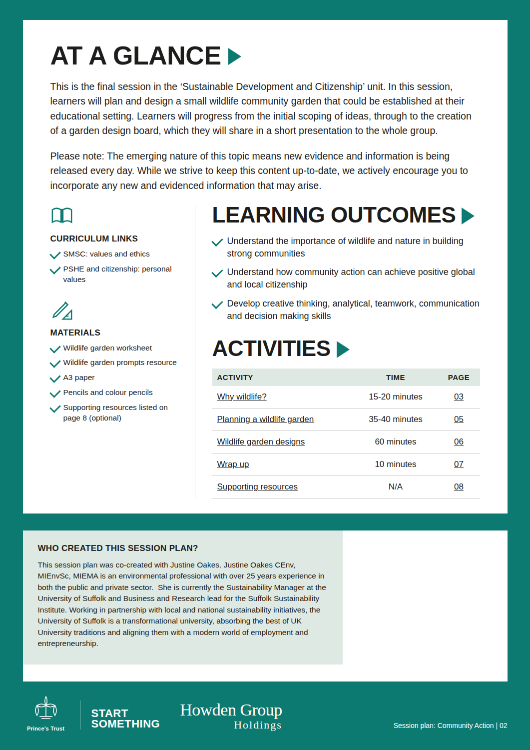AT A GLANCE
This is the final session in the ‘Sustainable Development and Citizenship’ unit. In this session, learners will plan and design a small wildlife community garden that could be established at their educational setting. Learners will progress from the initial scoping of ideas, through to the creation of a garden design board, which they will share in a short presentation to the whole group.
Please note: The emerging nature of this topic means new evidence and information is being released every day. While we strive to keep this content up-to-date, we actively encourage you to incorporate any new and evidenced information that may arise.
CURRICULUM LINKS
SMSC: values and ethics
PSHE and citizenship: personal values
MATERIALS
Wildlife garden worksheet
Wildlife garden prompts resource
A3 paper
Pencils and colour pencils
Supporting resources listed on page 8 (optional)
LEARNING OUTCOMES
Understand the importance of wildlife and nature in building strong communities
Understand how community action can achieve positive global and local citizenship
Develop creative thinking, analytical, teamwork, communication and decision making skills
ACTIVITIES
| ACTIVITY | TIME | PAGE |
| --- | --- | --- |
| Why wildlife? | 15-20 minutes | 03 |
| Planning a wildlife garden | 35-40 minutes | 05 |
| Wildlife garden designs | 60 minutes | 06 |
| Wrap up | 10 minutes | 07 |
| Supporting resources | N/A | 08 |
WHO CREATED THIS SESSION PLAN?
This session plan was co-created with Justine Oakes. Justine Oakes CEnv, MIEnvSc, MIEMA is an environmental professional with over 25 years experience in both the public and private sector. She is currently the Sustainability Manager at the University of Suffolk and Business and Research lead for the Suffolk Sustainability Institute. Working in partnership with local and national sustainability initiatives, the University of Suffolk is a transformational university, absorbing the best of UK University traditions and aligning them with a modern world of employment and entrepreneurship.
Prince’s Trust
START
SOMETHING
Howden Group
Holdings
Session plan: Community Action | 02